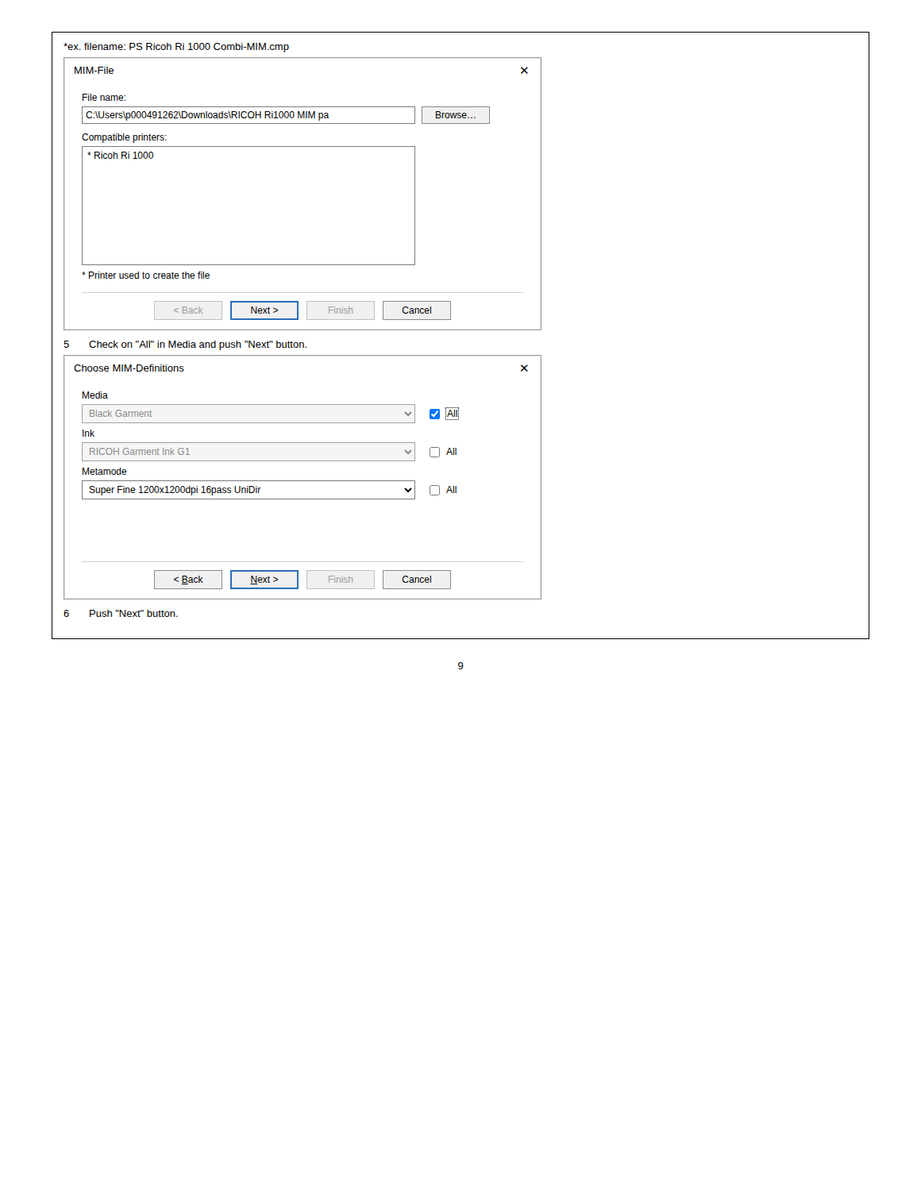*ex. filename: PS Ricoh Ri 1000 Combi-MIM.cmp
MIM-File ✕
File name:
Browse…
Compatible printers:
* Ricoh Ri 1000
* Printer used to create the file
< Back Next > Finish Cancel
5 Check on "All" in Media and push "Next" button.
Choose MIM-Definitions ✕
Media
Black Garment All
Ink
RICOH Garment Ink G1 All
Metamode
Super Fine 1200x1200dpi 16pass UniDir All
< Back Next > Finish Cancel
6 Push "Next" button.
9